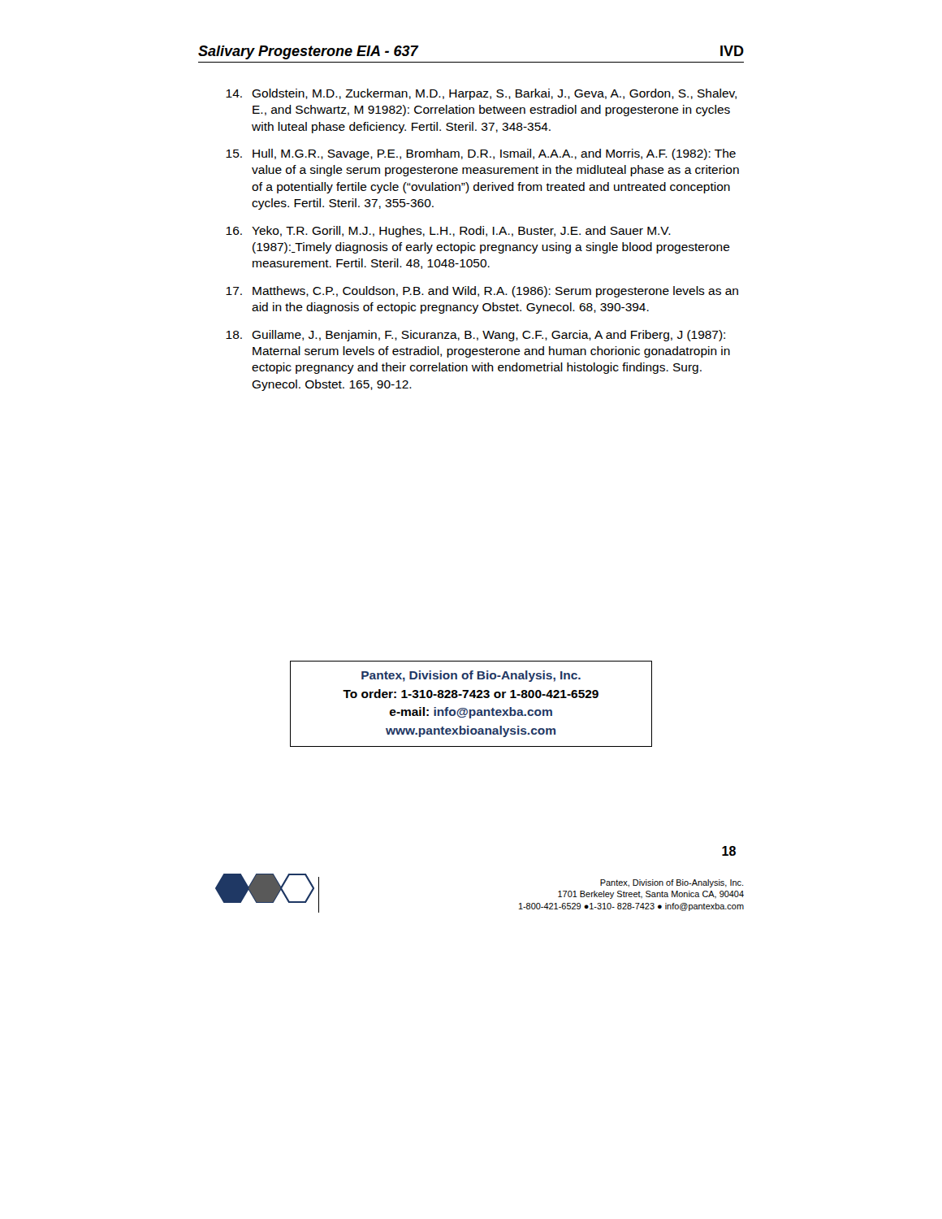Salivary Progesterone EIA - 637 IVD
14. Goldstein, M.D., Zuckerman, M.D., Harpaz, S., Barkai, J., Geva, A., Gordon, S., Shalev, E., and Schwartz, M 91982): Correlation between estradiol and progesterone in cycles with luteal phase deficiency. Fertil. Steril. 37, 348-354.
15. Hull, M.G.R., Savage, P.E., Bromham, D.R., Ismail, A.A.A., and Morris, A.F. (1982): The value of a single serum progesterone measurement in the midluteal phase as a criterion of a potentially fertile cycle (“ovulation”) derived from treated and untreated conception cycles. Fertil. Steril. 37, 355-360.
16. Yeko, T.R. Gorill, M.J., Hughes, L.H., Rodi, I.A., Buster, J.E. and Sauer M.V.(1987): Timely diagnosis of early ectopic pregnancy using a single blood progesterone measurement. Fertil. Steril. 48, 1048-1050.
17. Matthews, C.P., Couldson, P.B. and Wild, R.A. (1986): Serum progesterone levels as an aid in the diagnosis of ectopic pregnancy Obstet. Gynecol. 68, 390-394.
18. Guillame, J., Benjamin, F., Sicuranza, B., Wang, C.F., Garcia, A and Friberg, J (1987): Maternal serum levels of estradiol, progesterone and human chorionic gonadatropin in ectopic pregnancy and their correlation with endometrial histologic findings. Surg. Gynecol. Obstet. 165, 90-12.
Pantex, Division of Bio-Analysis, Inc.
To order: 1-310-828-7423 or 1-800-421-6529
e-mail: info@pantexba.com
www.pantexbioanalysis.com
18
Pantex, Division of Bio-Analysis, Inc.
1701 Berkeley Street, Santa Monica CA, 90404
1-800-421-6529 ●1-310- 828-7423 ● info@pantexba.com